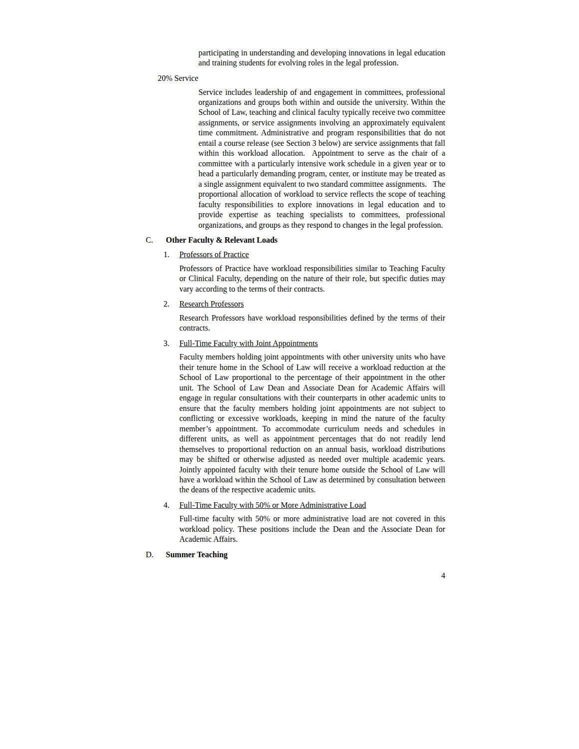participating in understanding and developing innovations in legal education and training students for evolving roles in the legal profession.
20% Service
Service includes leadership of and engagement in committees, professional organizations and groups both within and outside the university. Within the School of Law, teaching and clinical faculty typically receive two committee assignments, or service assignments involving an approximately equivalent time commitment. Administrative and program responsibilities that do not entail a course release (see Section 3 below) are service assignments that fall within this workload allocation. Appointment to serve as the chair of a committee with a particularly intensive work schedule in a given year or to head a particularly demanding program, center, or institute may be treated as a single assignment equivalent to two standard committee assignments. The proportional allocation of workload to service reflects the scope of teaching faculty responsibilities to explore innovations in legal education and to provide expertise as teaching specialists to committees, professional organizations, and groups as they respond to changes in the legal profession.
C. Other Faculty & Relevant Loads
1. Professors of Practice
Professors of Practice have workload responsibilities similar to Teaching Faculty or Clinical Faculty, depending on the nature of their role, but specific duties may vary according to the terms of their contracts.
2. Research Professors
Research Professors have workload responsibilities defined by the terms of their contracts.
3. Full-Time Faculty with Joint Appointments
Faculty members holding joint appointments with other university units who have their tenure home in the School of Law will receive a workload reduction at the School of Law proportional to the percentage of their appointment in the other unit. The School of Law Dean and Associate Dean for Academic Affairs will engage in regular consultations with their counterparts in other academic units to ensure that the faculty members holding joint appointments are not subject to conflicting or excessive workloads, keeping in mind the nature of the faculty member’s appointment. To accommodate curriculum needs and schedules in different units, as well as appointment percentages that do not readily lend themselves to proportional reduction on an annual basis, workload distributions may be shifted or otherwise adjusted as needed over multiple academic years. Jointly appointed faculty with their tenure home outside the School of Law will have a workload within the School of Law as determined by consultation between the deans of the respective academic units.
4. Full-Time Faculty with 50% or More Administrative Load
Full-time faculty with 50% or more administrative load are not covered in this workload policy. These positions include the Dean and the Associate Dean for Academic Affairs.
D. Summer Teaching
4